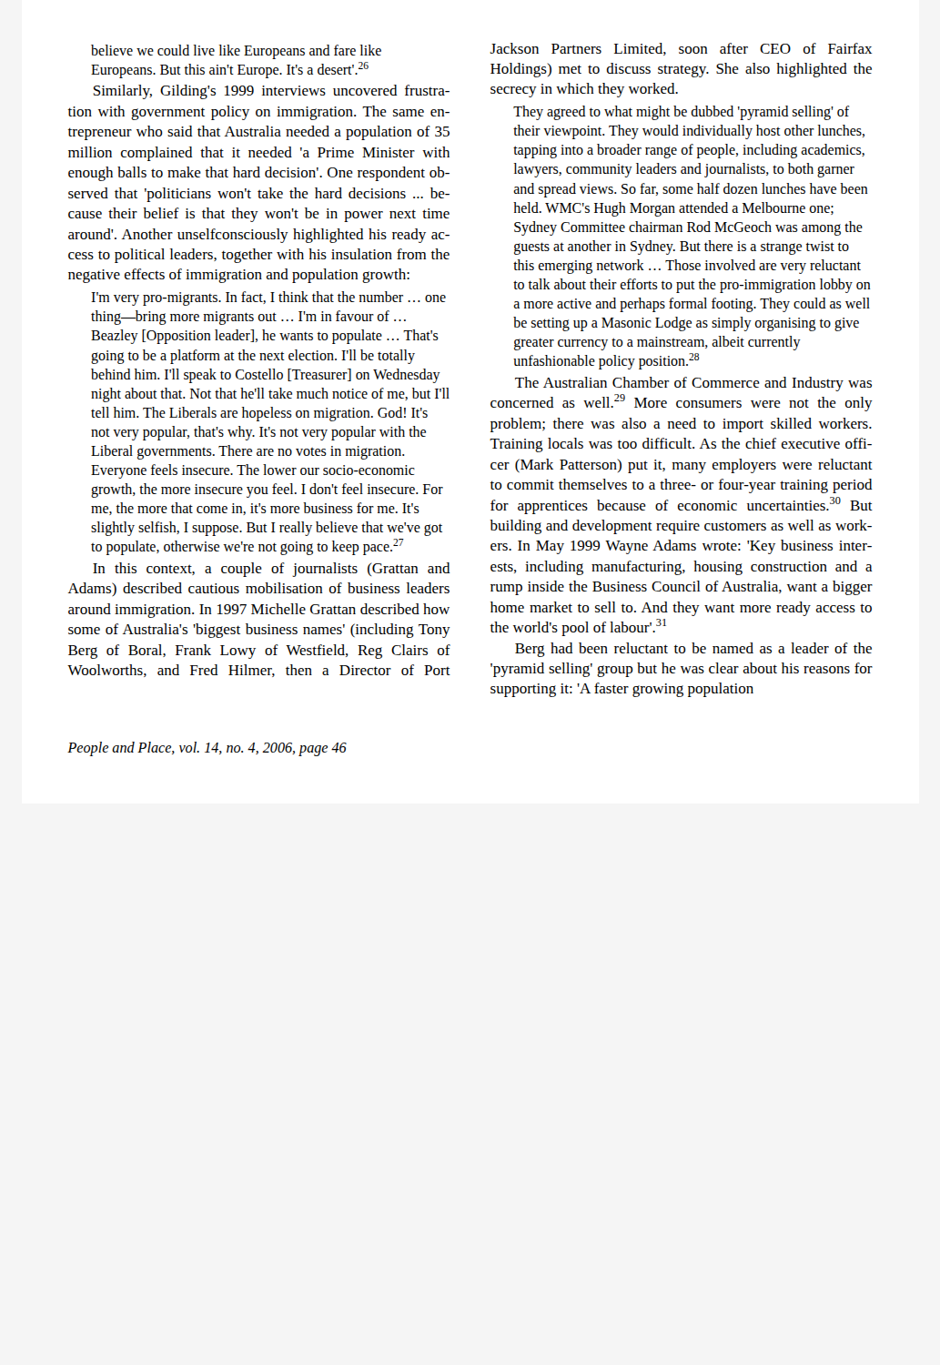believe we could live like Europeans and fare like Europeans. But this ain't Europe. It's a desert'.26
Similarly, Gilding's 1999 interviews uncovered frustration with government policy on immigration. The same entrepreneur who said that Australia needed a population of 35 million complained that it needed 'a Prime Minister with enough balls to make that hard decision'. One respondent observed that 'politicians won't take the hard decisions ... because their belief is that they won't be in power next time around'. Another unselfconsciously highlighted his ready access to political leaders, together with his insulation from the negative effects of immigration and population growth:
I'm very pro-migrants. In fact, I think that the number … one thing—bring more migrants out … I'm in favour of … Beazley [Opposition leader], he wants to populate … That's going to be a platform at the next election. I'll be totally behind him. I'll speak to Costello [Treasurer] on Wednesday night about that. Not that he'll take much notice of me, but I'll tell him. The Liberals are hopeless on migration. God! It's not very popular, that's why. It's not very popular with the Liberal governments. There are no votes in migration. Everyone feels insecure. The lower our socio-economic growth, the more insecure you feel. I don't feel insecure. For me, the more that come in, it's more business for me. It's slightly selfish, I suppose. But I really believe that we've got to populate, otherwise we're not going to keep pace.27
In this context, a couple of journalists (Grattan and Adams) described cautious mobilisation of business leaders around immigration. In 1997 Michelle Grattan described how some of Australia's 'biggest business names' (including Tony Berg of Boral, Frank Lowy of Westfield, Reg Clairs of Woolworths, and Fred Hilmer, then a Director of Port Jackson Partners Limited, soon after CEO of Fairfax Holdings) met to discuss strategy. She also highlighted the secrecy in which they worked.
They agreed to what might be dubbed 'pyramid selling' of their viewpoint. They would individually host other lunches, tapping into a broader range of people, including academics, lawyers, community leaders and journalists, to both garner and spread views. So far, some half dozen lunches have been held. WMC's Hugh Morgan attended a Melbourne one; Sydney Committee chairman Rod McGeoch was among the guests at another in Sydney. But there is a strange twist to this emerging network … Those involved are very reluctant to talk about their efforts to put the pro-immigration lobby on a more active and perhaps formal footing. They could as well be setting up a Masonic Lodge as simply organising to give greater currency to a mainstream, albeit currently unfashionable policy position.28
The Australian Chamber of Commerce and Industry was concerned as well.29 More consumers were not the only problem; there was also a need to import skilled workers. Training locals was too difficult. As the chief executive officer (Mark Patterson) put it, many employers were reluctant to commit themselves to a three- or four-year training period for apprentices because of economic uncertainties.30 But building and development require customers as well as workers. In May 1999 Wayne Adams wrote: 'Key business interests, including manufacturing, housing construction and a rump inside the Business Council of Australia, want a bigger home market to sell to. And they want more ready access to the world's pool of labour'.31
Berg had been reluctant to be named as a leader of the 'pyramid selling' group but he was clear about his reasons for supporting it: 'A faster growing population
People and Place, vol. 14, no. 4, 2006, page 46